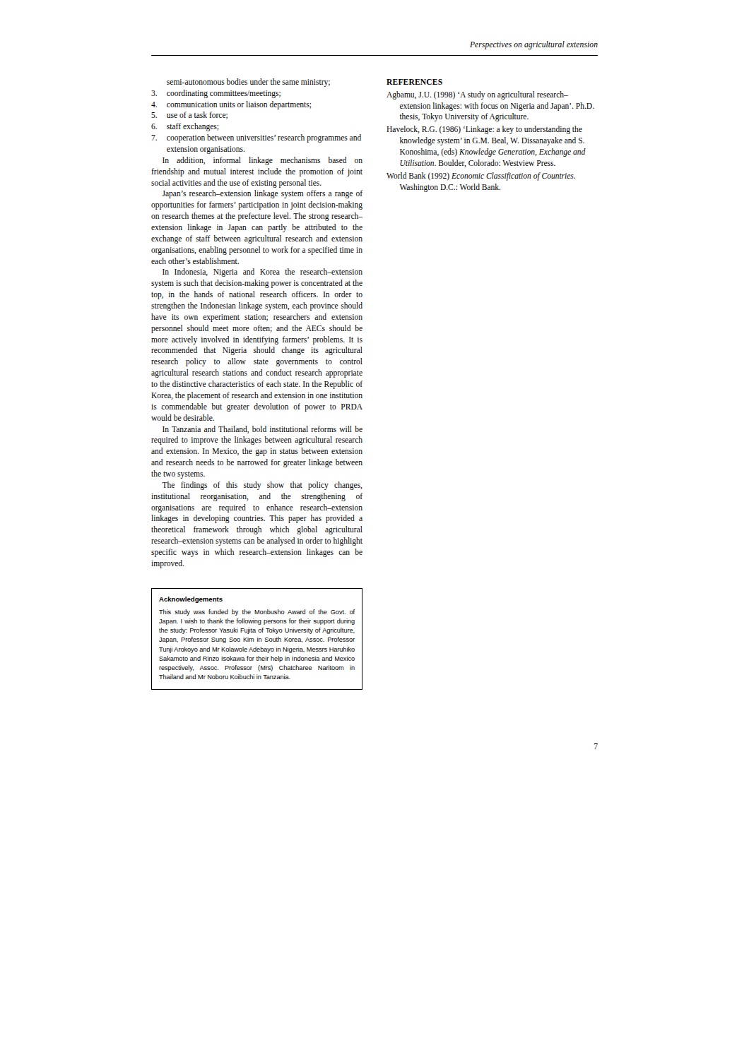Perspectives on agricultural extension
semi-autonomous bodies under the same ministry;
3. coordinating committees/meetings;
4. communication units or liaison departments;
5. use of a task force;
6. staff exchanges;
7. cooperation between universities’ research programmes and extension organisations.
In addition, informal linkage mechanisms based on friendship and mutual interest include the promotion of joint social activities and the use of existing personal ties.
Japan’s research–extension linkage system offers a range of opportunities for farmers’ participation in joint decision-making on research themes at the prefecture level. The strong research–extension linkage in Japan can partly be attributed to the exchange of staff between agricultural research and extension organisations, enabling personnel to work for a specified time in each other’s establishment.
In Indonesia, Nigeria and Korea the research–extension system is such that decision-making power is concentrated at the top, in the hands of national research officers. In order to strengthen the Indonesian linkage system, each province should have its own experiment station; researchers and extension personnel should meet more often; and the AECs should be more actively involved in identifying farmers’ problems. It is recommended that Nigeria should change its agricultural research policy to allow state governments to control agricultural research stations and conduct research appropriate to the distinctive characteristics of each state. In the Republic of Korea, the placement of research and extension in one institution is commendable but greater devolution of power to PRDA would be desirable.
In Tanzania and Thailand, bold institutional reforms will be required to improve the linkages between agricultural research and extension. In Mexico, the gap in status between extension and research needs to be narrowed for greater linkage between the two systems.
The findings of this study show that policy changes, institutional reorganisation, and the strengthening of organisations are required to enhance research–extension linkages in developing countries. This paper has provided a theoretical framework through which global agricultural research–extension systems can be analysed in order to highlight specific ways in which research–extension linkages can be improved.
Acknowledgements
This study was funded by the Monbusho Award of the Govt. of Japan. I wish to thank the following persons for their support during the study: Professor Yasuki Fujita of Tokyo University of Agriculture, Japan, Professor Sung Soo Kim in South Korea, Assoc. Professor Tunji Arokoyo and Mr Kolawole Adebayo in Nigeria, Messrs Haruhiko Sakamoto and Rinzo Isokawa for their help in Indonesia and Mexico respectively, Assoc. Professor (Mrs) Chatcharee Naritoom in Thailand and Mr Noboru Koibuchi in Tanzania.
REFERENCES
Agbamu, J.U. (1998) ‘A study on agricultural research–extension linkages: with focus on Nigeria and Japan’. Ph.D. thesis, Tokyo University of Agriculture.
Havelock, R.G. (1986) ‘Linkage: a key to understanding the knowledge system’ in G.M. Beal, W. Dissanayake and S. Konoshima, (eds) Knowledge Generation, Exchange and Utilisation. Boulder, Colorado: Westview Press.
World Bank (1992) Economic Classification of Countries. Washington D.C.: World Bank.
7